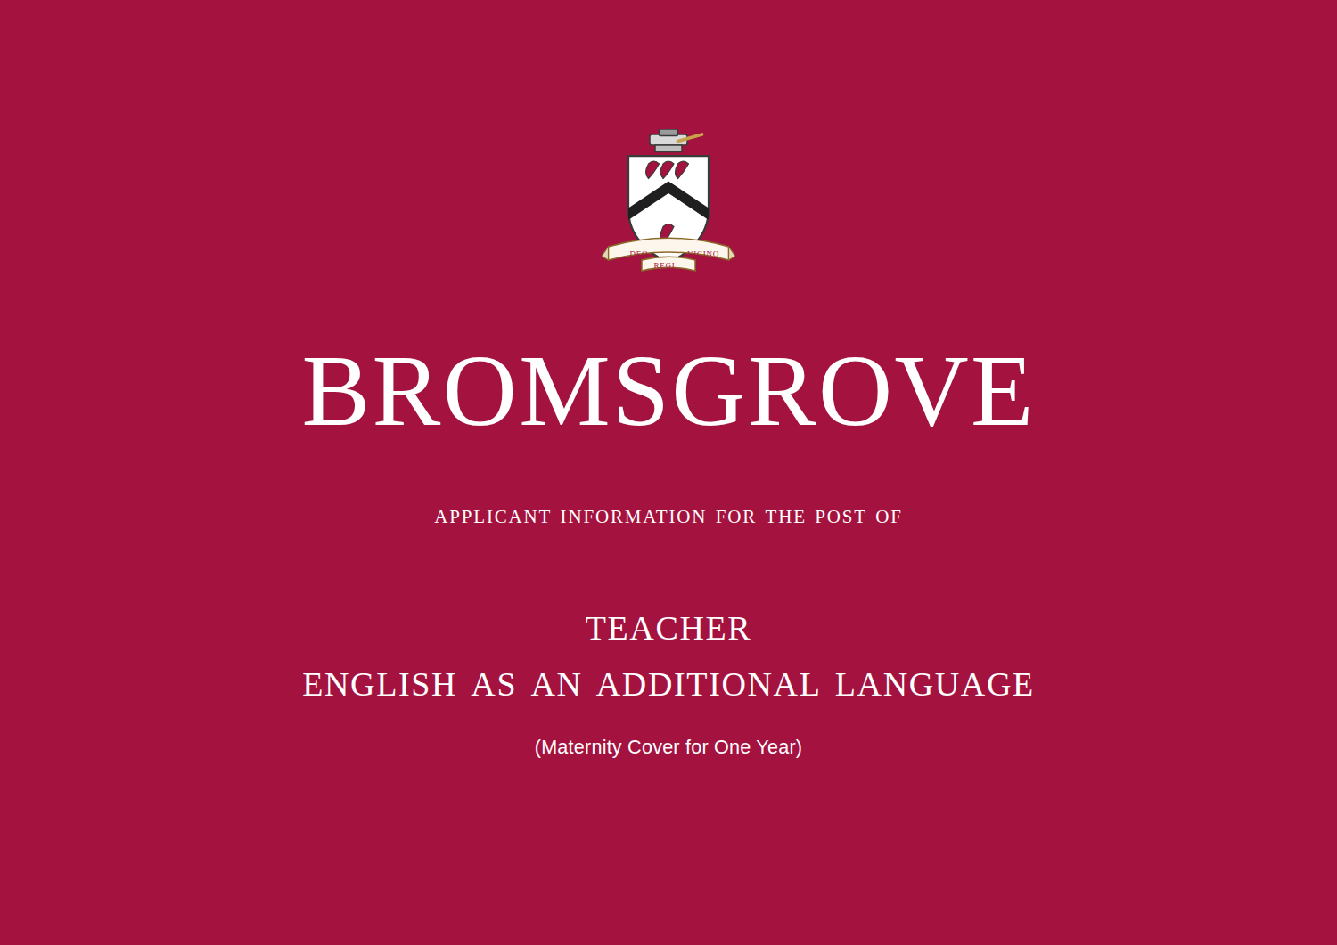DEO VICINO REGI
Bromsgrove
Applicant information for the post of
Teacher English as an Additional Language
(Maternity Cover for One Year)